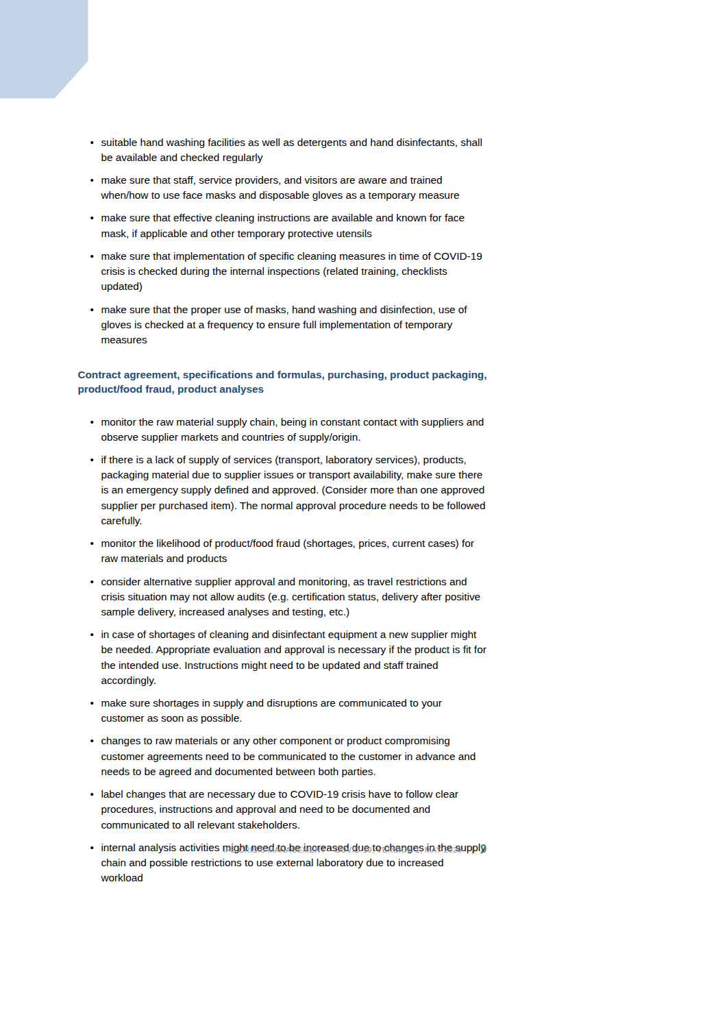suitable hand washing facilities as well as detergents and hand disinfectants, shall be available and checked regularly
make sure that staff, service providers, and visitors are aware and trained when/how to use face masks and disposable gloves as a temporary measure
make sure that effective cleaning instructions are available and known for face mask, if applicable and other temporary protective utensils
make sure that implementation of specific cleaning measures in time of COVID-19 crisis is checked during the internal inspections (related training, checklists updated)
make sure that the proper use of masks, hand washing and disinfection, use of gloves is checked at a frequency to ensure full implementation of temporary measures
Contract agreement, specifications and formulas, purchasing, product packaging, product/food fraud, product analyses
monitor the raw material supply chain, being in constant contact with suppliers and observe supplier markets and countries of supply/origin.
if there is a lack of supply of services (transport, laboratory services), products, packaging material due to supplier issues or transport availability, make sure there is an emergency supply defined and approved. (Consider more than one approved supplier per purchased item). The normal approval procedure needs to be followed carefully.
monitor the likelihood of product/food fraud (shortages, prices, current cases) for raw materials and products
consider alternative supplier approval and monitoring, as travel restrictions and crisis situation may not allow audits (e.g. certification status, delivery after positive sample delivery, increased analyses and testing, etc.)
in case of shortages of cleaning and disinfectant equipment a new supplier might be needed. Appropriate evaluation and approval is necessary if the product is fit for the intended use. Instructions might need to be updated and staff trained accordingly.
make sure shortages in supply and disruptions are communicated to your customer as soon as possible.
changes to raw materials or any other component or product compromising customer agreements need to be communicated to the customer in advance and needs to be agreed and documented between both parties.
label changes that are necessary due to COVID-19 crisis have to follow clear procedures, instructions and approval and need to be documented and communicated to all relevant stakeholders.
internal analysis activities might need to be increased due to changes in the supply chain and possible restrictions to use external laboratory due to increased workload
IFS Crisis Management – COVID-19, Version 1, May 2020 | 9